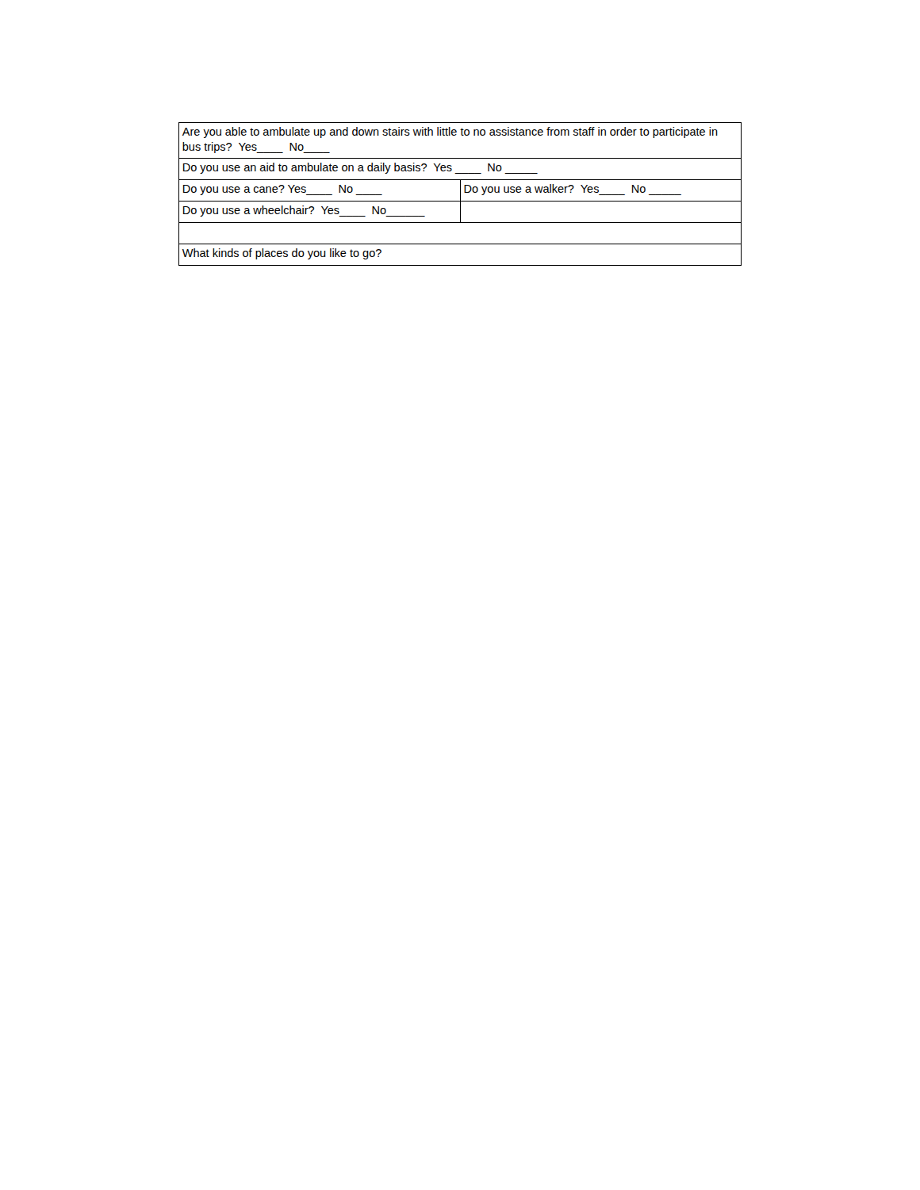| Are you able to ambulate up and down stairs with little to no assistance from staff in order to participate in bus trips? Yes____ No____ |
| Do you use an aid to ambulate on a daily basis? Yes ____ No _____ |
| Do you use a cane? Yes____ No ____ | Do you use a walker? Yes____ No _____ |
| Do you use a wheelchair? Yes____ No______ | |
| What kinds of places do you like to go? |